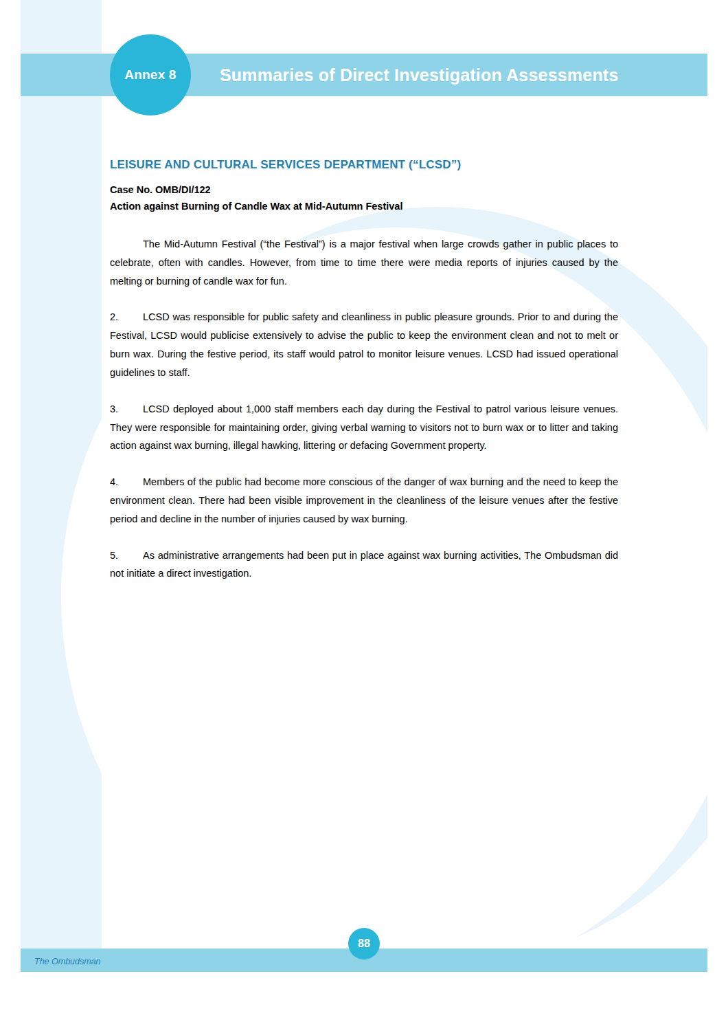Annex 8
Summaries of Direct Investigation Assessments
LEISURE AND CULTURAL SERVICES DEPARTMENT (“LCSD”)
Case No. OMB/DI/122
Action against Burning of Candle Wax at Mid-Autumn Festival
The Mid-Autumn Festival (“the Festival”) is a major festival when large crowds gather in public places to celebrate, often with candles. However, from time to time there were media reports of injuries caused by the melting or burning of candle wax for fun.
2. LCSD was responsible for public safety and cleanliness in public pleasure grounds. Prior to and during the Festival, LCSD would publicise extensively to advise the public to keep the environment clean and not to melt or burn wax. During the festive period, its staff would patrol to monitor leisure venues. LCSD had issued operational guidelines to staff.
3. LCSD deployed about 1,000 staff members each day during the Festival to patrol various leisure venues. They were responsible for maintaining order, giving verbal warning to visitors not to burn wax or to litter and taking action against wax burning, illegal hawking, littering or defacing Government property.
4. Members of the public had become more conscious of the danger of wax burning and the need to keep the environment clean. There had been visible improvement in the cleanliness of the leisure venues after the festive period and decline in the number of injuries caused by wax burning.
5. As administrative arrangements had been put in place against wax burning activities, The Ombudsman did not initiate a direct investigation.
88
The Ombudsman